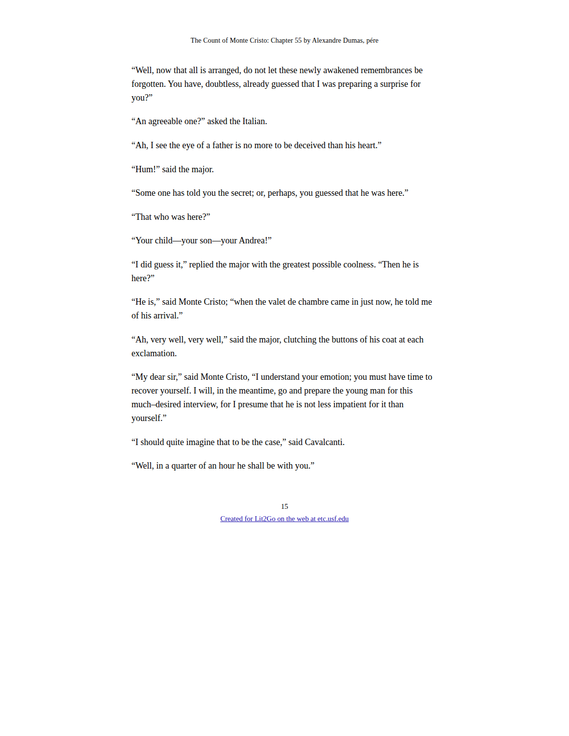The Count of Monte Cristo: Chapter 55 by Alexandre Dumas, pére
“Well, now that all is arranged, do not let these newly awakened remembrances be forgotten. You have, doubtless, already guessed that I was preparing a surprise for you?”
“An agreeable one?” asked the Italian.
“Ah, I see the eye of a father is no more to be deceived than his heart.”
“Hum!” said the major.
“Some one has told you the secret; or, perhaps, you guessed that he was here.”
“That who was here?”
“Your child—your son—your Andrea!”
“I did guess it,” replied the major with the greatest possible coolness. “Then he is here?”
“He is,” said Monte Cristo; “when the valet de chambre came in just now, he told me of his arrival.”
“Ah, very well, very well,” said the major, clutching the buttons of his coat at each exclamation.
“My dear sir,” said Monte Cristo, “I understand your emotion; you must have time to recover yourself. I will, in the meantime, go and prepare the young man for this much–desired interview, for I presume that he is not less impatient for it than yourself.”
“I should quite imagine that to be the case,” said Cavalcanti.
“Well, in a quarter of an hour he shall be with you.”
15
Created for Lit2Go on the web at etc.usf.edu